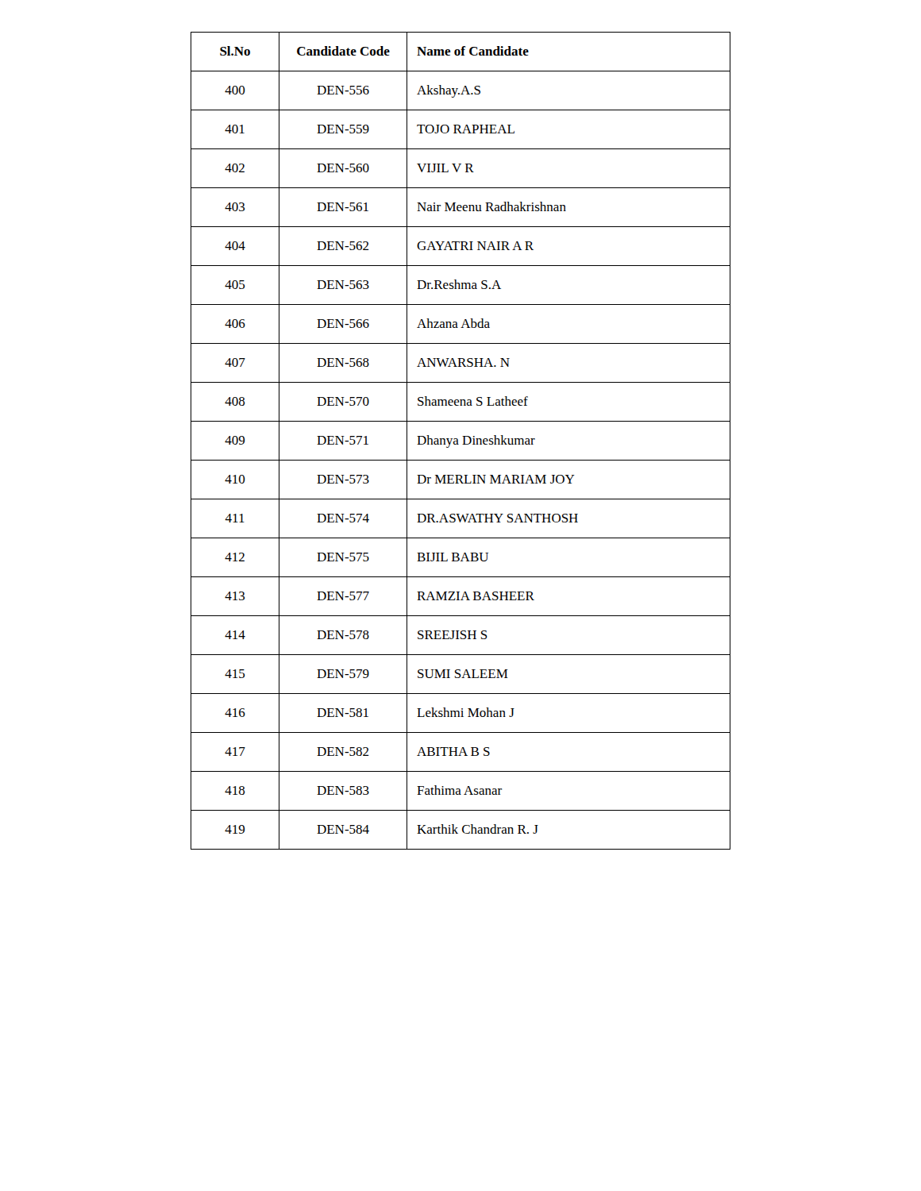| Sl.No | Candidate Code | Name of Candidate |
| --- | --- | --- |
| 400 | DEN-556 | Akshay.A.S |
| 401 | DEN-559 | TOJO RAPHEAL |
| 402 | DEN-560 | VIJIL V R |
| 403 | DEN-561 | Nair Meenu Radhakrishnan |
| 404 | DEN-562 | GAYATRI NAIR A R |
| 405 | DEN-563 | Dr.Reshma S.A |
| 406 | DEN-566 | Ahzana Abda |
| 407 | DEN-568 | ANWARSHA. N |
| 408 | DEN-570 | Shameena S Latheef |
| 409 | DEN-571 | Dhanya Dineshkumar |
| 410 | DEN-573 | Dr MERLIN MARIAM JOY |
| 411 | DEN-574 | DR.ASWATHY SANTHOSH |
| 412 | DEN-575 | BIJIL BABU |
| 413 | DEN-577 | RAMZIA BASHEER |
| 414 | DEN-578 | SREEJISH S |
| 415 | DEN-579 | SUMI SALEEM |
| 416 | DEN-581 | Lekshmi Mohan J |
| 417 | DEN-582 | ABITHA B S |
| 418 | DEN-583 | Fathima Asanar |
| 419 | DEN-584 | Karthik Chandran R. J |